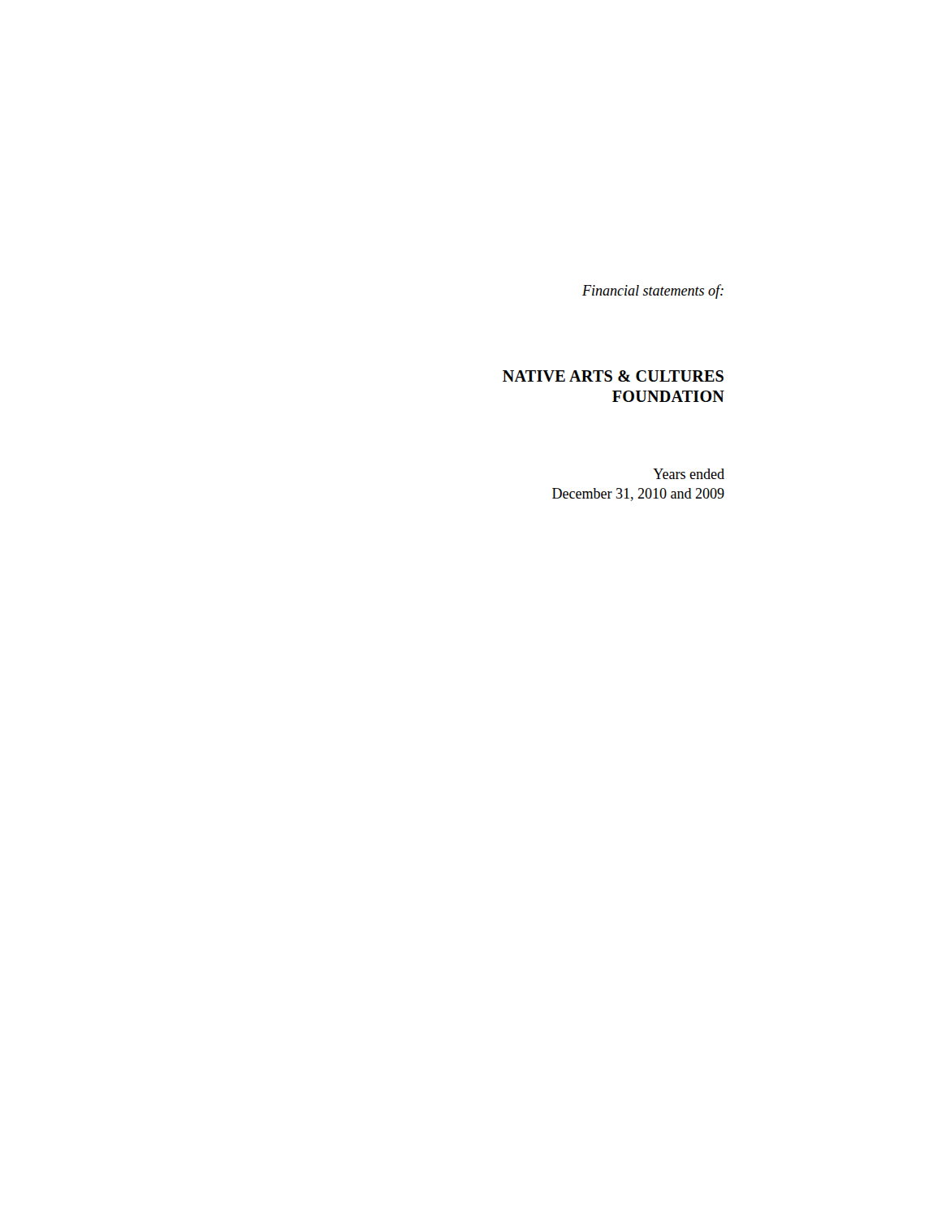Financial statements of:
NATIVE ARTS & CULTURES
FOUNDATION
Years ended
December 31, 2010 and 2009